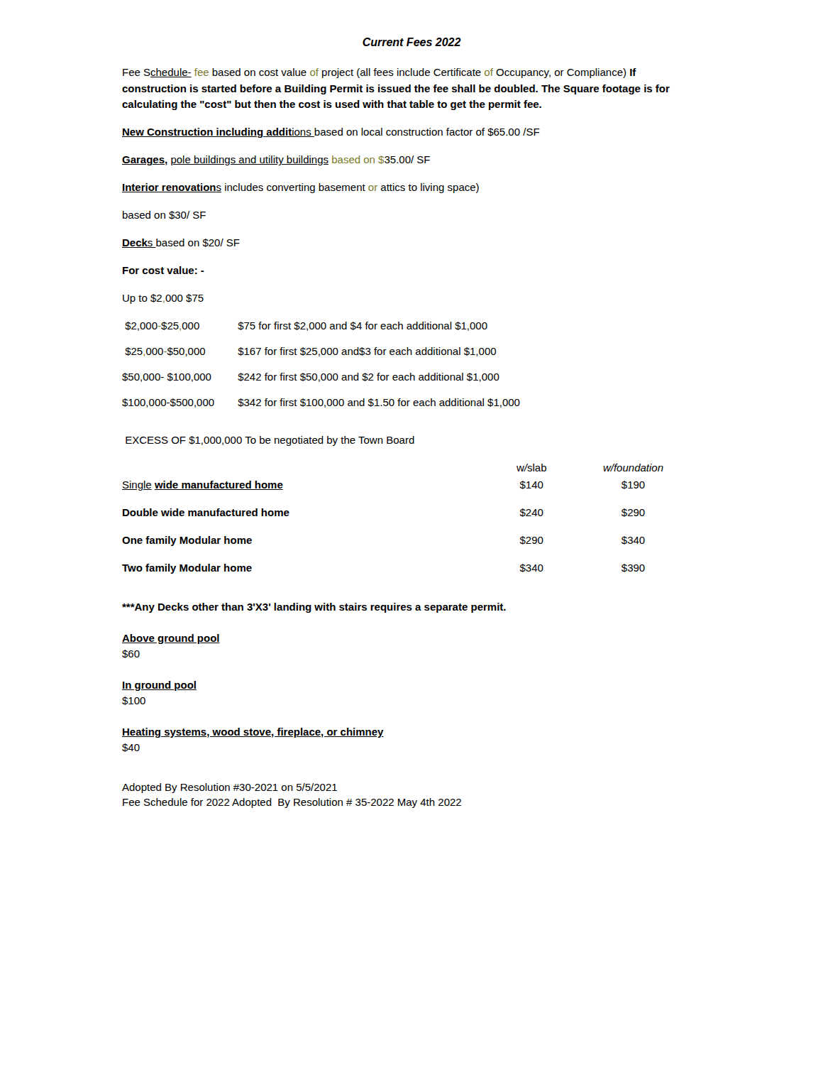Current Fees 2022
Fee Schedule- fee based on cost value of project (all fees include Certificate of Occupancy, or Compliance) If construction is started before a Building Permit is issued the fee shall be doubled. The Square footage is for calculating the "cost" but then the cost is used with that table to get the permit fee.
New Construction including addit ions based on local construction factor of $65.00 /SF
Garages, po le buildings and utility buildings based on $35.00/ SF
Interior renovation s includes converting basement or attics to living space)
based on $30/ SF
Deck s based on $20/ SF
For cost value: -
Up to $2, 000 $75
| $2,000 - $25 , 000 | $75 for first $2,000 and $4 for each additional $1,000 |
| $25 , 000 - $50,000 | $167 for first $25,000 and$3 for each additional $1,000 |
| $50,000- $100,000 | $242 for first $50,000 and $2 for each additional $1,000 |
| $100,000-$500,000 | $342 for first $100,000 and $1.50 for each additional $1,000 |
EXCESS OF $1,000,000 To be negotiated by the Town Board
| | w / slab | w / foundation |
| --- | --- | --- |
| Single wide manufactured home | $140 | $190 |
| Double wide manufactured home | $240 | $290 |
| One family Modular home | $290 | $340 |
| Two family Modular home | $340 | $390 |
***Any Decks other than 3'X3' landing with stairs requires a separate permit.
Above ground pool
$60
In ground pool
$100
Heating systems, wood stove, fireplace, or chimney
$40
Adopted By Resolution #30-2021 on 5/5/2021
Fee Schedule for 2022 Adopted By Resolution # 35-2022 May 4th 2022